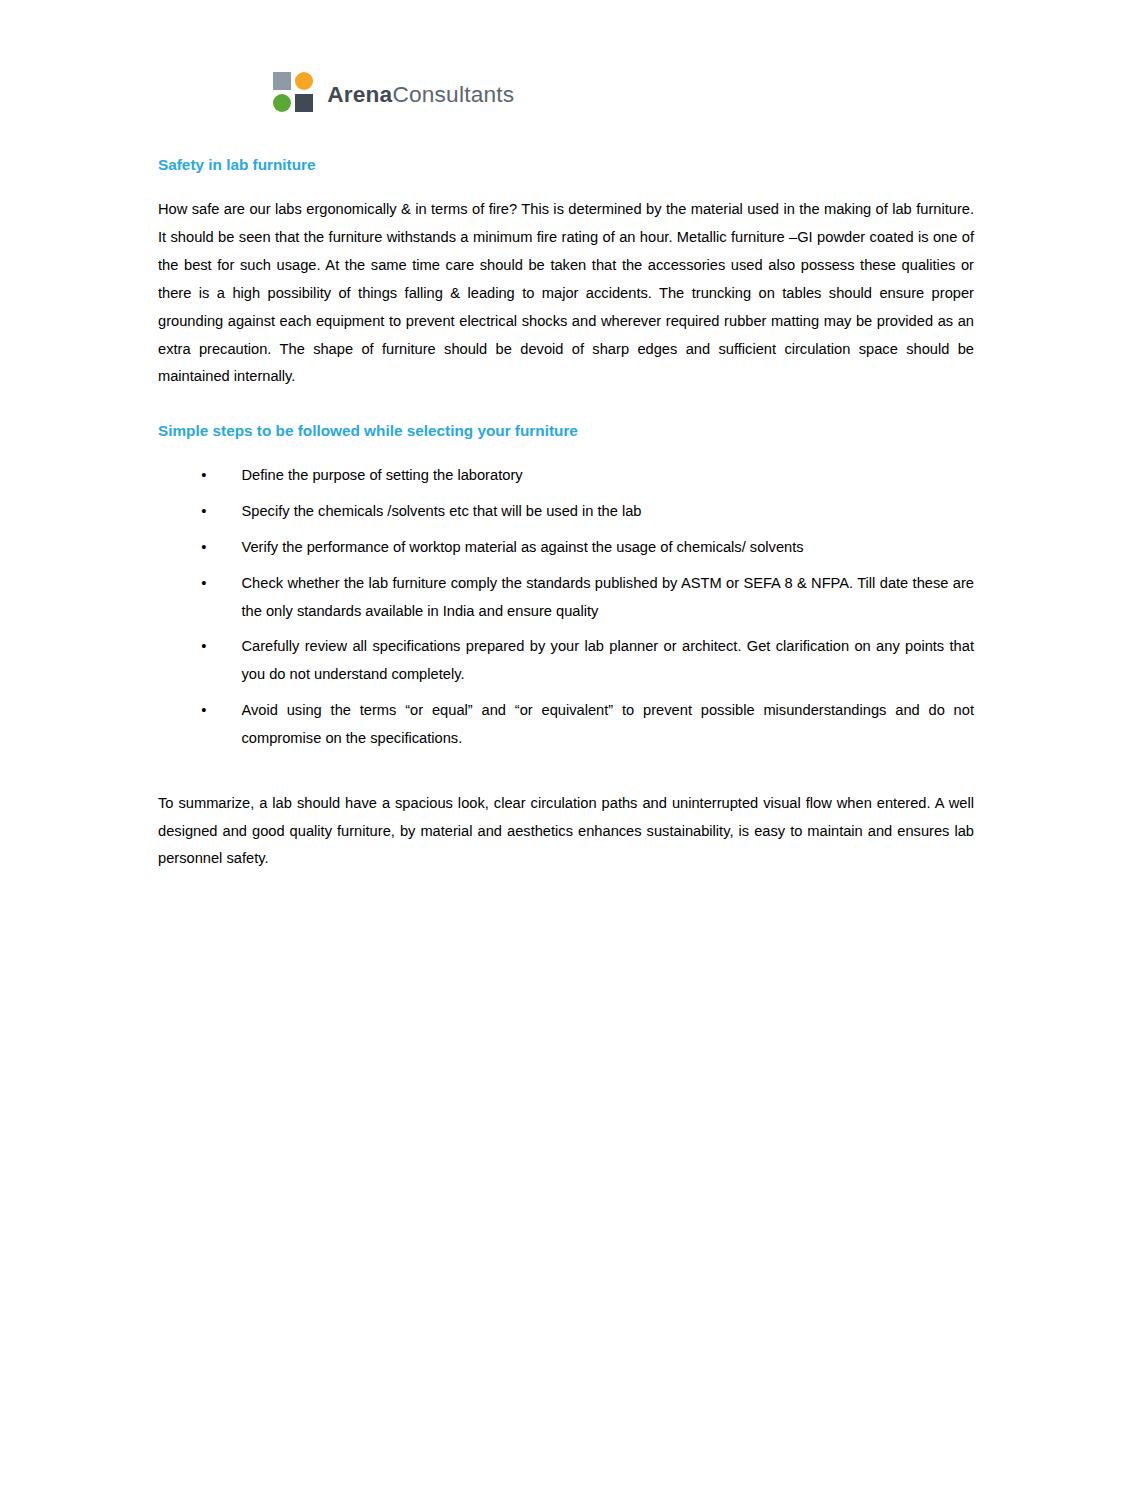Arena Consultants
Safety in lab furniture
How safe are our labs ergonomically & in terms of fire? This is determined by the material used in the making of lab furniture. It should be seen that the furniture withstands a minimum fire rating of an hour. Metallic furniture –GI powder coated is one of the best for such usage. At the same time care should be taken that the accessories used also possess these qualities or there is a high possibility of things falling & leading to major accidents. The truncking on tables should ensure proper grounding against each equipment to prevent electrical shocks and wherever required rubber matting may be provided as an extra precaution. The shape of furniture should be devoid of sharp edges and sufficient circulation space should be maintained internally.
Simple steps to be followed while selecting your furniture
Define the purpose of setting the laboratory
Specify the chemicals /solvents etc that will be used in the lab
Verify the performance of worktop material as against the usage of chemicals/ solvents
Check whether the lab furniture comply the standards published by ASTM or SEFA 8 & NFPA. Till date these are the only standards available in India and ensure quality
Carefully review all specifications prepared by your lab planner or architect. Get clarification on any points that you do not understand completely.
Avoid using the terms “or equal” and “or equivalent” to prevent possible misunderstandings and do not compromise on the specifications.
To summarize, a lab should have a spacious look, clear circulation paths and uninterrupted visual flow when entered. A well designed and good quality furniture, by material and aesthetics enhances sustainability, is easy to maintain and ensures lab personnel safety.